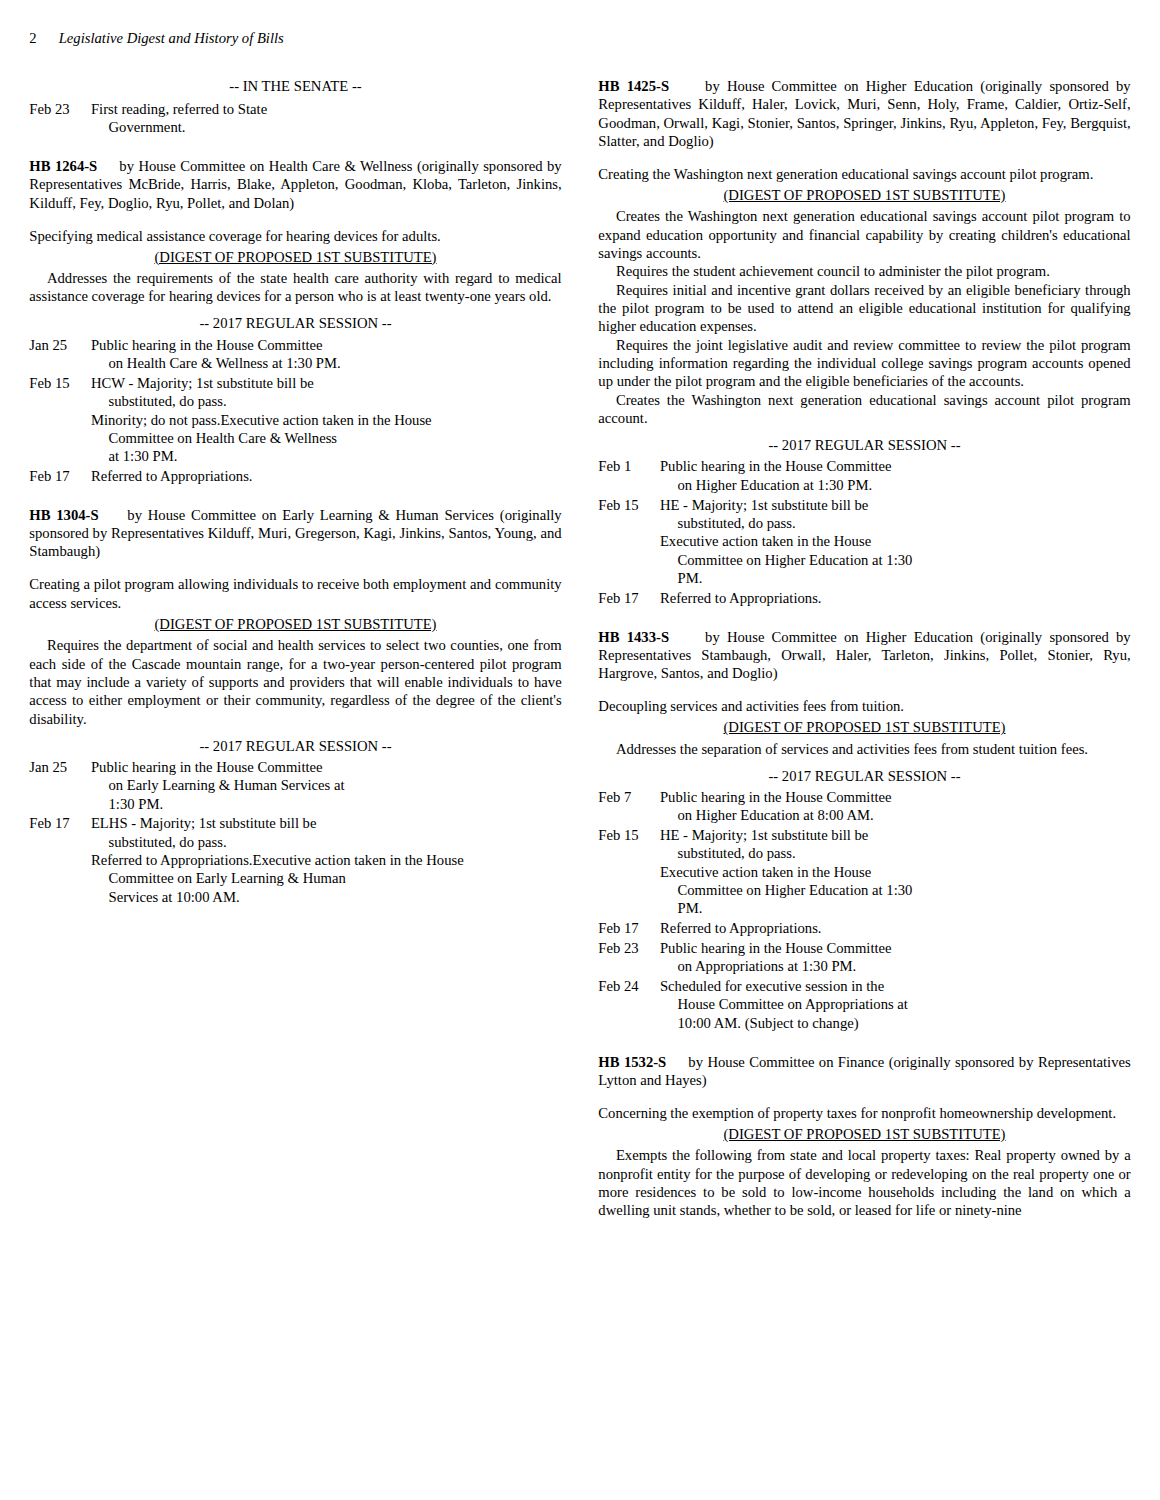2 Legislative Digest and History of Bills
-- IN THE SENATE --
Feb 23 First reading, referred to StateGovernment.
HB 1264-S by House Committee on Health Care & Wellness (originally sponsored by Representatives McBride, Harris, Blake, Appleton, Goodman, Kloba, Tarleton, Jinkins, Kilduff, Fey, Doglio, Ryu, Pollet, and Dolan)
Specifying medical assistance coverage for hearing devices for adults.
(DIGEST OF PROPOSED 1ST SUBSTITUTE)
Addresses the requirements of the state health care authority with regard to medical assistance coverage for hearing devices for a person who is at least twenty-one years old.
-- 2017 REGULAR SESSION --
Jan 25 Public hearing in the House Committeeon Health Care & Wellness at 1:30 PM.
Feb 15 HCW - Majority; 1st substitute bill besubstituted, do pass. Minority; do not pass. Executive action taken in the House Committee on Health Care & Wellness at 1:30 PM.
Feb 17 Referred to Appropriations.
HB 1304-S by House Committee on Early Learning & Human Services (originally sponsored by Representatives Kilduff, Muri, Gregerson, Kagi, Jinkins, Santos, Young, and Stambaugh)
Creating a pilot program allowing individuals to receive both employment and community access services.
(DIGEST OF PROPOSED 1ST SUBSTITUTE)
Requires the department of social and health services to select two counties, one from each side of the Cascade mountain range, for a two-year person-centered pilot program that may include a variety of supports and providers that will enable individuals to have access to either employment or their community, regardless of the degree of the client's disability.
-- 2017 REGULAR SESSION --
Jan 25 Public hearing in the House Committeeon Early Learning & Human Services at 1:30 PM.
Feb 17 ELHS - Majority; 1st substitute bill besubstituted, do pass. Referred to Appropriations. Executive action taken in the House Committee on Early Learning & Human Services at 10:00 AM.
HB 1425-S by House Committee on Higher Education (originally sponsored by Representatives Kilduff, Haler, Lovick, Muri, Senn, Holy, Frame, Caldier, Ortiz-Self, Goodman, Orwall, Kagi, Stonier, Santos, Springer, Jinkins, Ryu, Appleton, Fey, Bergquist, Slatter, and Doglio)
Creating the Washington next generation educational savings account pilot program.
(DIGEST OF PROPOSED 1ST SUBSTITUTE)
Creates the Washington next generation educational savings account pilot program to expand education opportunity and financial capability by creating children's educational savings accounts.
Requires the student achievement council to administer the pilot program.
Requires initial and incentive grant dollars received by an eligible beneficiary through the pilot program to be used to attend an eligible educational institution for qualifying higher education expenses.
Requires the joint legislative audit and review committee to review the pilot program including information regarding the individual college savings program accounts opened up under the pilot program and the eligible beneficiaries of the accounts.
Creates the Washington next generation educational savings account pilot program account.
-- 2017 REGULAR SESSION --
Feb 1 Public hearing in the House Committeeon Higher Education at 1:30 PM.
Feb 15 HE - Majority; 1st substitute bill besubstituted, do pass. Executive action taken in the House Committee on Higher Education at 1:30 PM.
Feb 17 Referred to Appropriations.
HB 1433-S by House Committee on Higher Education (originally sponsored by Representatives Stambaugh, Orwall, Haler, Tarleton, Jinkins, Pollet, Stonier, Ryu, Hargrove, Santos, and Doglio)
Decoupling services and activities fees from tuition.
(DIGEST OF PROPOSED 1ST SUBSTITUTE)
Addresses the separation of services and activities fees from student tuition fees.
-- 2017 REGULAR SESSION --
Feb 7 Public hearing in the House Committeeon Higher Education at 8:00 AM.
Feb 15 HE - Majority; 1st substitute bill besubstituted, do pass. Executive action taken in the House Committee on Higher Education at 1:30 PM.
Feb 17 Referred to Appropriations.
Feb 23 Public hearing in the House Committeeon Appropriations at 1:30 PM.
Feb 24 Scheduled for executive session in theHouse Committee on Appropriations at 10:00 AM. (Subject to change)
HB 1532-S by House Committee on Finance (originally sponsored by Representatives Lytton and Hayes)
Concerning the exemption of property taxes for nonprofit homeownership development.
(DIGEST OF PROPOSED 1ST SUBSTITUTE)
Exempts the following from state and local property taxes: Real property owned by a nonprofit entity for the purpose of developing or redeveloping on the real property one or more residences to be sold to low-income households including the land on which a dwelling unit stands, whether to be sold, or leased for life or ninety-nine